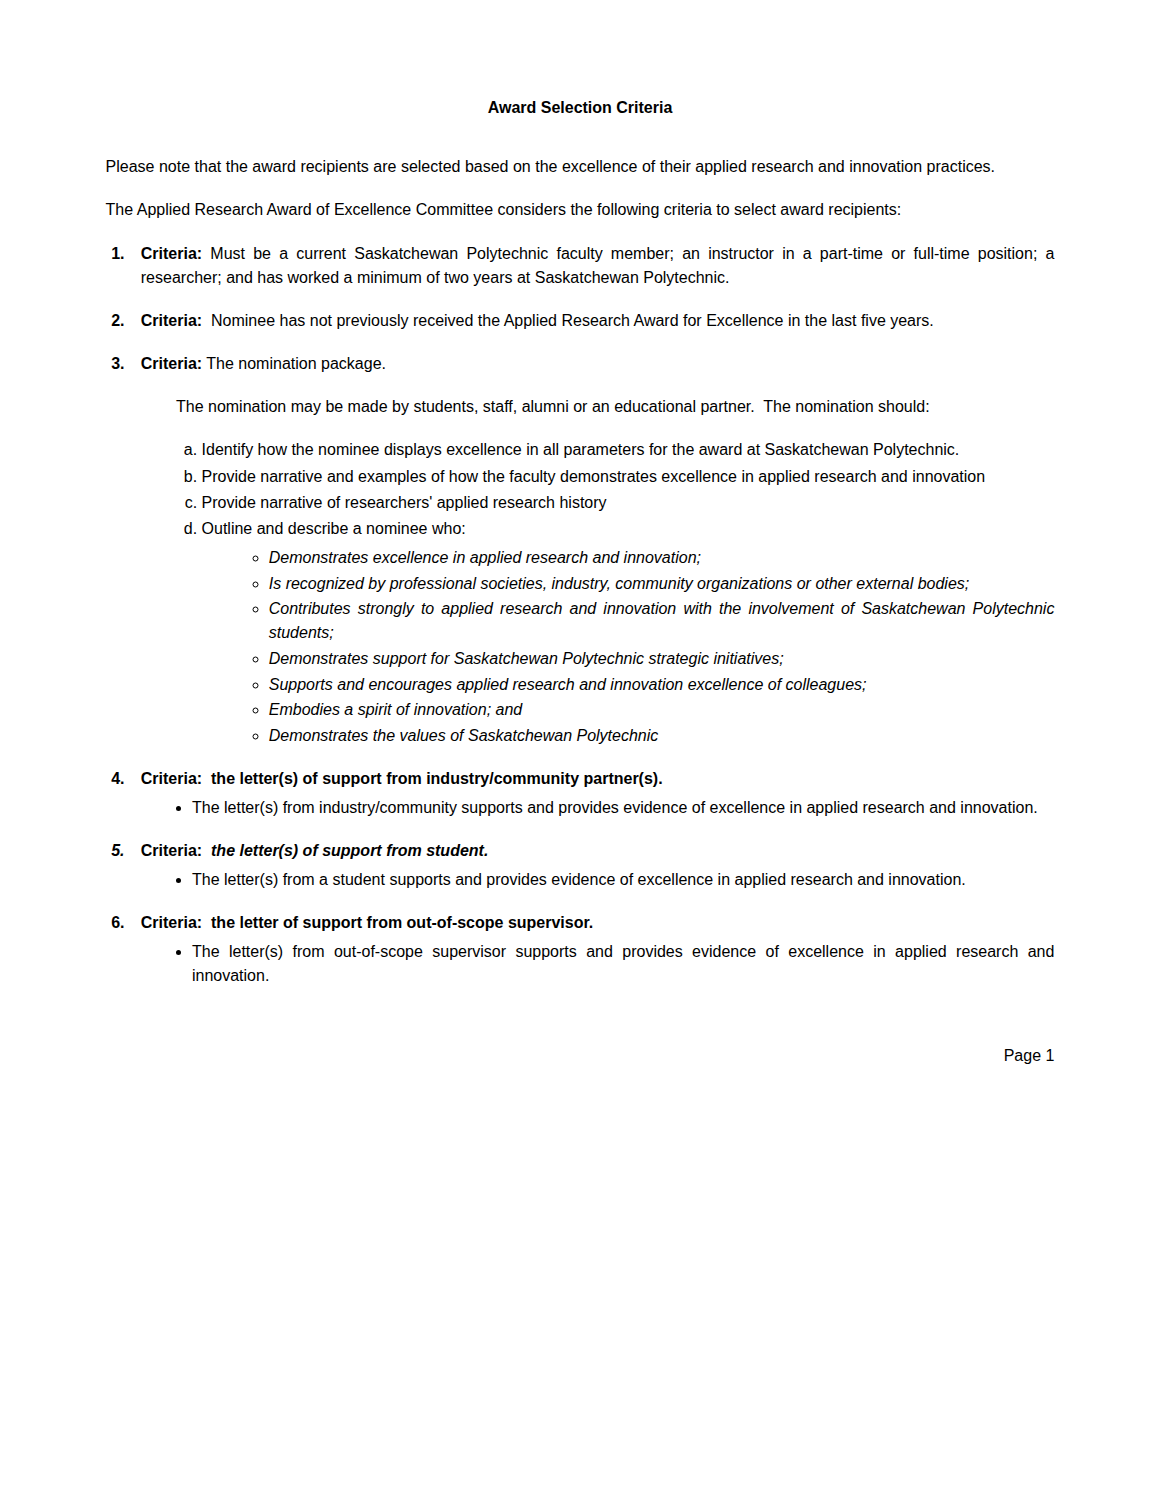Award Selection Criteria
Please note that the award recipients are selected based on the excellence of their applied research and innovation practices.
The Applied Research Award of Excellence Committee considers the following criteria to select award recipients:
Criteria: Must be a current Saskatchewan Polytechnic faculty member; an instructor in a part-time or full-time position; a researcher; and has worked a minimum of two years at Saskatchewan Polytechnic.
Criteria: Nominee has not previously received the Applied Research Award for Excellence in the last five years.
Criteria: The nomination package.
The nomination may be made by students, staff, alumni or an educational partner. The nomination should:
Identify how the nominee displays excellence in all parameters for the award at Saskatchewan Polytechnic.
Provide narrative and examples of how the faculty demonstrates excellence in applied research and innovation
Provide narrative of researchers' applied research history
Outline and describe a nominee who:
Demonstrates excellence in applied research and innovation;
Is recognized by professional societies, industry, community organizations or other external bodies;
Contributes strongly to applied research and innovation with the involvement of Saskatchewan Polytechnic students;
Demonstrates support for Saskatchewan Polytechnic strategic initiatives;
Supports and encourages applied research and innovation excellence of colleagues;
Embodies a spirit of innovation; and
Demonstrates the values of Saskatchewan Polytechnic
Criteria: the letter(s) of support from industry/community partner(s).
The letter(s) from industry/community supports and provides evidence of excellence in applied research and innovation.
Criteria: the letter(s) of support from student.
The letter(s) from a student supports and provides evidence of excellence in applied research and innovation.
Criteria: the letter of support from out-of-scope supervisor.
The letter(s) from out-of-scope supervisor supports and provides evidence of excellence in applied research and innovation.
Page 1